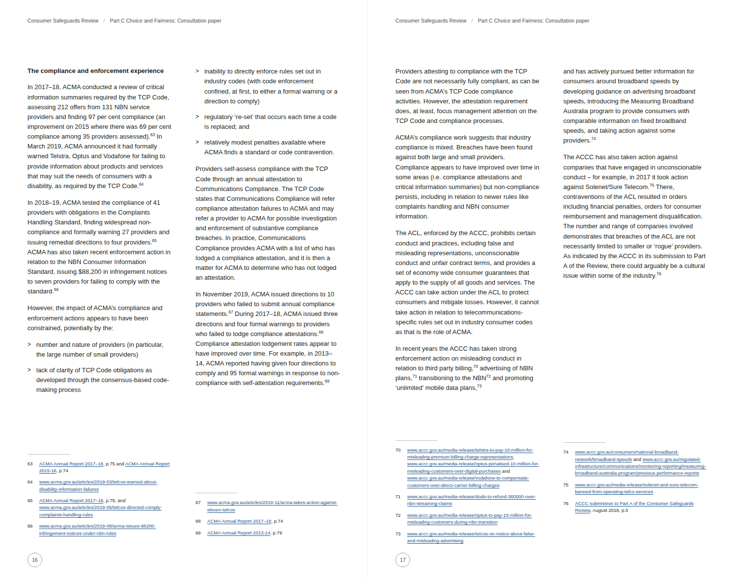Consumer Safeguards Review / Part C Choice and Fairness: Consultation paper
The compliance and enforcement experience
In 2017–18, ACMA conducted a review of critical information summaries required by the TCP Code, assessing 212 offers from 131 NBN service providers and finding 97 per cent compliance (an improvement on 2015 where there was 69 per cent compliance among 35 providers assessed).63 In March 2019, ACMA announced it had formally warned Telstra, Optus and Vodafone for failing to provide information about products and services that may suit the needs of consumers with a disability, as required by the TCP Code.64
In 2018–19, ACMA tested the compliance of 41 providers with obligations in the Complaints Handling Standard, finding widespread non-compliance and formally warning 27 providers and issuing remedial directions to four providers.65 ACMA has also taken recent enforcement action in relation to the NBN Consumer Information Standard, issuing $88,200 in infringement notices to seven providers for failing to comply with the standard.66
However, the impact of ACMA’s compliance and enforcement actions appears to have been constrained, potentially by the:
number and nature of providers (in particular, the large number of small providers)
lack of clarity of TCP Code obligations as developed through the consensus-based code-making process
63 ACMA Annual Report 2017–18, p.75 and ACMA Annual Report 2015-16, p.74
64 www.acma.gov.au/articles/2019-03/telcos-warned-about-disability-information-failures
65 ACMA Annual Report 2017–18, p.75, and www.acma.gov.au/articles/2019-05/telcos-directed-comply-complaints-handling-rules
66 www.acma.gov.au/articles/2019-08/acma-issues-88200-infringement-notices-under-nbn-rules
inability to directly enforce rules set out in industry codes (with code enforcement confined, at first, to either a formal warning or a direction to comply)
regulatory ‘re-set’ that occurs each time a code is replaced; and
relatively modest penalties available where ACMA finds a standard or code contravention.
Providers self-assess compliance with the TCP Code through an annual attestation to Communications Compliance. The TCP Code states that Communications Compliance will refer compliance attestation failures to ACMA and may refer a provider to ACMA for possible investigation and enforcement of substantive compliance breaches. In practice, Communications Compliance provides ACMA with a list of who has lodged a compliance attestation, and it is then a matter for ACMA to determine who has not lodged an attestation.
In November 2019, ACMA issued directions to 10 providers who failed to submit annual compliance statements.67 During 2017–18, ACMA issued three directions and four formal warnings to providers who failed to lodge compliance attestations.68 Compliance attestation lodgement rates appear to have improved over time. For example, in 2013–14, ACMA reported having given four directions to comply and 95 formal warnings in response to non-compliance with self-attestation requirements.69
67 www.acma.gov.au/articles/2019-11/acma-takes-action-against-eleven-telcos
68 ACMA Annual Report 2017–18, p.74
69 ACMA Annual Report 2013-14, p.79
16
Consumer Safeguards Review / Part C Choice and Fairness: Consultation paper
Providers attesting to compliance with the TCP Code are not necessarily fully compliant, as can be seen from ACMA’s TCP Code compliance activities. However, the attestation requirement does, at least, focus management attention on the TCP Code and compliance processes.
ACMA’s compliance work suggests that industry compliance is mixed. Breaches have been found against both large and small providers. Compliance appears to have improved over time in some areas (i.e. compliance attestations and critical information summaries) but non-compliance persists, including in relation to newer rules like complaints handling and NBN consumer information.
The ACL, enforced by the ACCC, prohibits certain conduct and practices, including false and misleading representations, unconscionable conduct and unfair contract terms, and provides a set of economy wide consumer guarantees that apply to the supply of all goods and services. The ACCC can take action under the ACL to protect consumers and mitigate losses. However, it cannot take action in relation to telecommunications-specific rules set out in industry consumer codes as that is the role of ACMA.
In recent years the ACCC has taken strong enforcement action on misleading conduct in relation to third party billing,70 advertising of NBN plans,71 transitioning to the NBN72 and promoting ‘unlimited’ mobile data plans,73
70 www.accc.gov.au/media-release/telstra-to-pay-10-million-for-misleading-premium-billing-charge-representations, www.accc.gov.au/media-release/optus-penalised-10-million-for-misleading-customers-over-digital-purchases and www.accc.gov.au/media-release/vodafone-to-compensate-customers-over-direct-carrier-billing-charges
71 www.accc.gov.au/media-release/dodo-to-refund-360000-over-nbn-streaming-claims
72 www.accc.gov.au/media-release/optus-to-pay-15-million-for-misleading-customers-during-nbn-transition
73 www.accc.gov.au/media-release/telcos-on-notice-about-false-and-misleading-advertising
and has actively pursued better information for consumers around broadband speeds by developing guidance on advertising broadband speeds, introducing the Measuring Broadband Australia program to provide consumers with comparable information on fixed broadband speeds, and taking action against some providers.74
The ACCC has also taken action against companies that have engaged in unconscionable conduct – for example, in 2017 it took action against Solenet/Sure Telecom.75 There, contraventions of the ACL resulted in orders including financial penalties, orders for consumer reimbursement and management disqualification. The number and range of companies involved demonstrates that breaches of the ACL are not necessarily limited to smaller or ‘rogue’ providers. As indicated by the ACCC in its submission to Part A of the Review, there could arguably be a cultural issue within some of the industry.76
74 www.accc.gov.au/consumers/national-broadband-network/broadband-speeds and www.accc.gov.au/regulated-infrastructure/communications/monitoring-reporting/measuring-broadband-australia-program/previous-performance-reports
75 www.accc.gov.au/media-release/solenet-and-sure-telecom-banned-from-operating-telco-services
76 ACCC submission to Part A of the Consumer Safeguards Review, August 2018, p.5
17